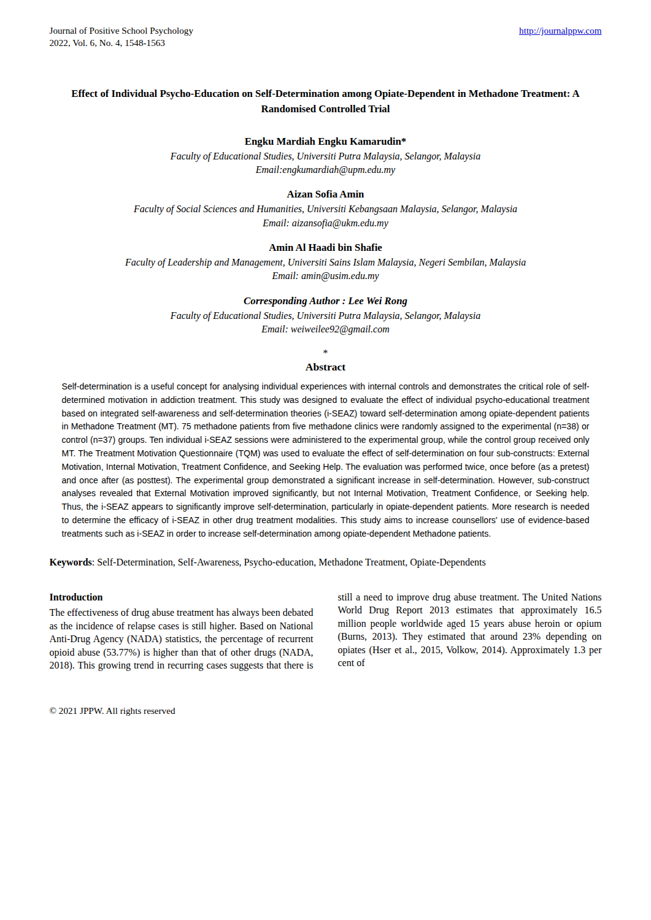Journal of Positive School Psychology
2022, Vol. 6, No. 4, 1548-1563
http://journalppw.com
Effect of Individual Psycho-Education on Self-Determination among Opiate-Dependent in Methadone Treatment: A Randomised Controlled Trial
Engku Mardiah Engku Kamarudin*
Faculty of Educational Studies, Universiti Putra Malaysia, Selangor, Malaysia
Email:engkumardiah@upm.edu.my
Aizan Sofia Amin
Faculty of Social Sciences and Humanities, Universiti Kebangsaan Malaysia, Selangor, Malaysia
Email: aizansofia@ukm.edu.my
Amin Al Haadi bin Shafie
Faculty of Leadership and Management, Universiti Sains Islam Malaysia, Negeri Sembilan, Malaysia
Email: amin@usim.edu.my
Corresponding Author : Lee Wei Rong
Faculty of Educational Studies, Universiti Putra Malaysia, Selangor, Malaysia
Email: weiweilee92@gmail.com
*
Abstract
Self-determination is a useful concept for analysing individual experiences with internal controls and demonstrates the critical role of self-determined motivation in addiction treatment. This study was designed to evaluate the effect of individual psycho-educational treatment based on integrated self-awareness and self-determination theories (i-SEAZ) toward self-determination among opiate-dependent patients in Methadone Treatment (MT). 75 methadone patients from five methadone clinics were randomly assigned to the experimental (n=38) or control (n=37) groups. Ten individual i-SEAZ sessions were administered to the experimental group, while the control group received only MT. The Treatment Motivation Questionnaire (TQM) was used to evaluate the effect of self-determination on four sub-constructs: External Motivation, Internal Motivation, Treatment Confidence, and Seeking Help. The evaluation was performed twice, once before (as a pretest) and once after (as posttest). The experimental group demonstrated a significant increase in self-determination. However, sub-construct analyses revealed that External Motivation improved significantly, but not Internal Motivation, Treatment Confidence, or Seeking help. Thus, the i-SEAZ appears to significantly improve self-determination, particularly in opiate-dependent patients. More research is needed to determine the efficacy of i-SEAZ in other drug treatment modalities. This study aims to increase counsellors' use of evidence-based treatments such as i-SEAZ in order to increase self-determination among opiate-dependent Methadone patients.
Keywords: Self-Determination, Self-Awareness, Psycho-education, Methadone Treatment, Opiate-Dependents
Introduction
The effectiveness of drug abuse treatment has always been debated as the incidence of relapse cases is still higher. Based on National Anti-Drug Agency (NADA) statistics, the percentage of recurrent opioid abuse (53.77%) is higher than that of other drugs (NADA, 2018). This growing trend in recurring cases suggests that there is still a need to improve drug abuse treatment. The United Nations World Drug Report 2013 estimates that approximately 16.5 million people worldwide aged 15 years abuse heroin or opium (Burns, 2013). They estimated that around 23% depending on opiates (Hser et al., 2015, Volkow, 2014). Approximately 1.3 per cent of
© 2021 JPPW. All rights reserved